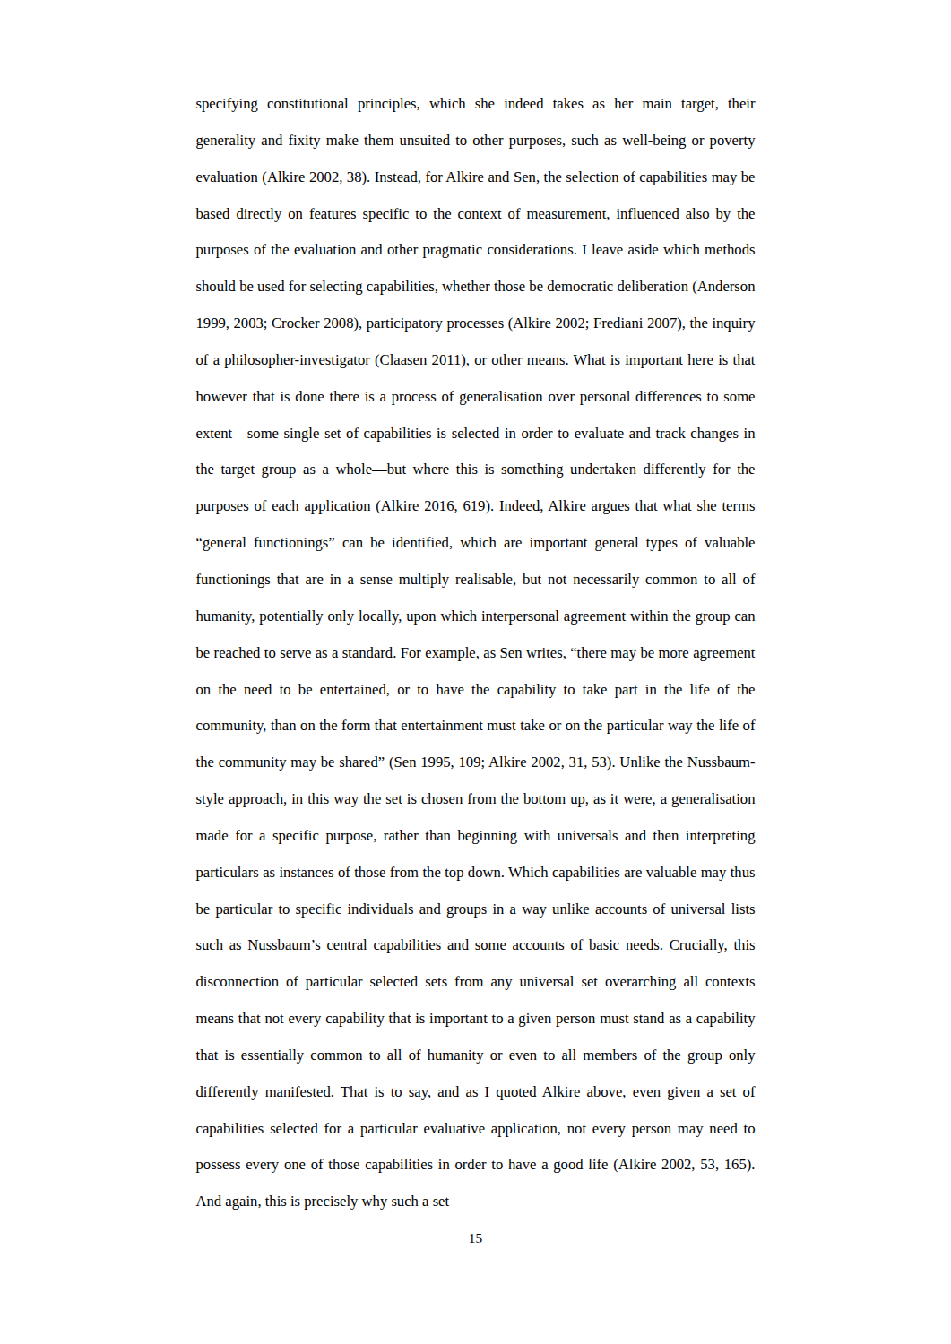specifying constitutional principles, which she indeed takes as her main target, their generality and fixity make them unsuited to other purposes, such as well-being or poverty evaluation (Alkire 2002, 38). Instead, for Alkire and Sen, the selection of capabilities may be based directly on features specific to the context of measurement, influenced also by the purposes of the evaluation and other pragmatic considerations. I leave aside which methods should be used for selecting capabilities, whether those be democratic deliberation (Anderson 1999, 2003; Crocker 2008), participatory processes (Alkire 2002; Frediani 2007), the inquiry of a philosopher-investigator (Claasen 2011), or other means. What is important here is that however that is done there is a process of generalisation over personal differences to some extent—some single set of capabilities is selected in order to evaluate and track changes in the target group as a whole—but where this is something undertaken differently for the purposes of each application (Alkire 2016, 619). Indeed, Alkire argues that what she terms “general functionings” can be identified, which are important general types of valuable functionings that are in a sense multiply realisable, but not necessarily common to all of humanity, potentially only locally, upon which interpersonal agreement within the group can be reached to serve as a standard. For example, as Sen writes, “there may be more agreement on the need to be entertained, or to have the capability to take part in the life of the community, than on the form that entertainment must take or on the particular way the life of the community may be shared” (Sen 1995, 109; Alkire 2002, 31, 53). Unlike the Nussbaum-style approach, in this way the set is chosen from the bottom up, as it were, a generalisation made for a specific purpose, rather than beginning with universals and then interpreting particulars as instances of those from the top down. Which capabilities are valuable may thus be particular to specific individuals and groups in a way unlike accounts of universal lists such as Nussbaum’s central capabilities and some accounts of basic needs. Crucially, this disconnection of particular selected sets from any universal set overarching all contexts means that not every capability that is important to a given person must stand as a capability that is essentially common to all of humanity or even to all members of the group only differently manifested. That is to say, and as I quoted Alkire above, even given a set of capabilities selected for a particular evaluative application, not every person may need to possess every one of those capabilities in order to have a good life (Alkire 2002, 53, 165). And again, this is precisely why such a set
15